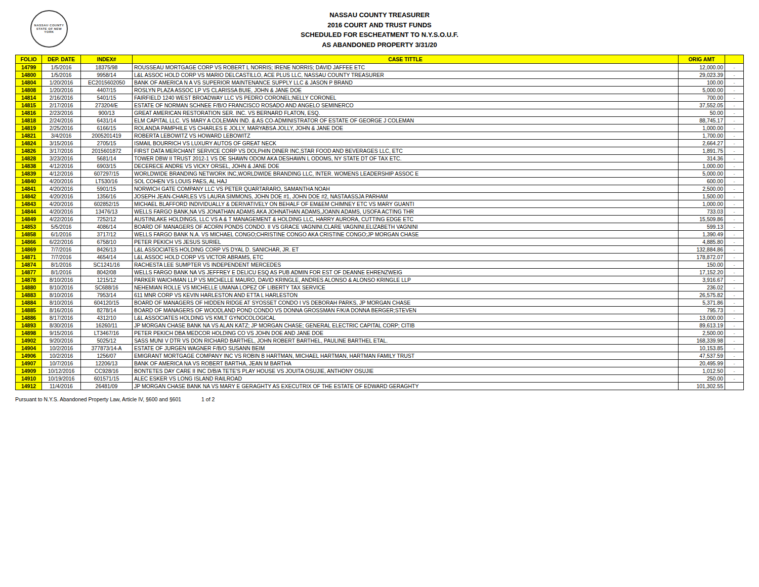NASSAU COUNTY
STATE OF NEW YORK
NASSAU COUNTY TREASURER
2016 COURT AND TRUST FUNDS
SCHEDULED FOR ESCHEATMENT TO N.Y.S.O.U.F.
AS ABANDONED PROPERTY 3/31/20
| FOLIO | DEP. DATE | INDEX# | CASE TITTLE | ORIG AMT | |
| --- | --- | --- | --- | --- | --- |
| 14799 | 1/5/2016 | 18375/98 | ROUSSEAU MORTGAGE CORP VS ROBERT L NORRIS; IRENE NORRIS; DAVID JAFFEE ETC | 12,000.00 | - |
| 14800 | 1/5/2016 | 9958/14 | L&L ASSOC HOLD CORP VS MARIO DELCASTILLO, ACE PLUS LLC, NASSAU COUNTY TREASURER | 29,023.39 | - |
| 14804 | 1/20/2016 | EC2015602050 | BANK OF AMERICA N A VS SUPERIOR MAINTENANCE SUPPLY LLC & JASON P BRAND | 100.00 | - |
| 14808 | 1/20/2016 | 4407/15 | ROSLYN PLAZA ASSOC LP VS CLARISSA BUIE, JOHN & JANE DOE | 5,000.00 | - |
| 14814 | 2/16/2016 | 5401/15 | FAIRFIELD 1240 WEST BROADWAY LLC VS PEDRO CORONEL;NELLY CORONEL | 700.00 | - |
| 14815 | 2/17/2016 | 273204/E | ESTATE OF NORMAN SCHNEE F/B/O FRANCISCO ROSADO AND ANGELO SEMINERCO | 37,552.05 | - |
| 14816 | 2/23/2016 | 900/13 | GREAT AMERICAN RESTORATION SER. INC. VS BERNARD FLATON, ESQ. | 50.00 | - |
| 14818 | 2/24/2016 | 6431/14 | ELM CAPITAL LLC. VS MARY A COLEMAN IND. & AS CO-ADMINISTRATOR OF ESTATE OF GEORGE J COLEMAN | 88,745.17 | - |
| 14819 | 2/25/2016 | 6166/15 | ROLANDA PAMPHILE VS CHARLES E JOLLY, MARYABSA JOLLY, JOHN & JANE DOE | 1,000.00 | - |
| 14821 | 3/4/2016 | 2005201419 | ROBERTA LEBOWITZ VS HOWARD LEBOWITZ | 1,700.00 | - |
| 14824 | 3/15/2016 | 2705/15 | ISMAIL BOURRICH VS LUXURY AUTOS OF GREAT NECK | 2,664.27 | - |
| 14826 | 3/17/2016 | 2015601872 | FIRST DATA MERCHANT SERVICE CORP VS DOLPHIN DINER INC,STAR FOOD AND BEVERAGES LLC, ETC | 1,891.75 | - |
| 14828 | 3/23/2016 | 5681/14 | TOWER DBW II TRUST 2012-1 VS DE SHAWN ODOM AKA DESHAWN L ODOMS, NY STATE DT OF TAX ETC. | 314.36 | - |
| 14838 | 4/12/2016 | 6903/15 | DECERECE ANDRE VS VICKY ORSEL, JOHN & JANE DOE | 1,000.00 | - |
| 14839 | 4/12/2016 | 607297/15 | WORLDWIDE BRANDING NETWORK INC,WORLDWIDE BRANDING LLC, INTER. WOMENS LEADERSHIP ASSOC E | 5,000.00 | - |
| 14840 | 4/20/2016 | LT530/16 | SOL COHEN VS LOUIS PAES, AL HAJ | 600.00 | - |
| 14841 | 4/20/2016 | 5901/15 | NORWICH GATE COMPANY LLC VS PETER QUARTARARO, SAMANTHA NOAH | 2,500.00 | - |
| 14842 | 4/20/2016 | 1356/16 | JOSEPH JEAN-CHARLES VS LAURA SIMMONS, JOHN DOE #1, JOHN DOE #2, NASTAASSJA PARHAM | 1,500.00 | - |
| 14843 | 4/20/2016 | 602852/15 | MICHAEL BLAFFORD INDIVIDUALLY & DERIVATIVELY ON BEHALF OF EM&EM CHIMNEY ETC VS MARY GUANTI | 1,000.00 | - |
| 14844 | 4/20/2016 | 13476/13 | WELLS FARGO BANK,NA VS JONATHAN ADAMS AKA JOHNATHAN ADAMS,JOANN ADAMS, USOFA ACTING THR | 733.03 | - |
| 14849 | 4/22/2016 | 7252/12 | AUSTINLAKE HOLDINGS, LLC VS A & T MANAGEMENT & HOLDING LLC, HARRY AURORA, CUTTING EDGE ETC | 15,509.86 | - |
| 14853 | 5/5/2016 | 4086/14 | BOARD OF MANAGERS OF ACORN PONDS CONDO. II VS GRACE VAGNINI,CLARE VAGNINI,ELIZABETH VAGNINI | 599.13 | - |
| 14858 | 6/1/2016 | 3717/12 | WELLS FARGO BANK N.A. VS MICHAEL CONGO;CHRISTINE CONGO AKA CRISTINE CONGO;JP MORGAN CHASE | 1,390.49 | - |
| 14866 | 6/22/2016 | 6758/10 | PETER PEKICH VS JESUS SURIEL | 4,885.80 | - |
| 14869 | 7/7/2016 | 8426/13 | L&L ASSOCIATES HOLDING CORP VS DYAL D. SANICHAR, JR. ET | 132,884.86 | - |
| 14871 | 7/7/2016 | 4654/14 | L&L ASSOC HOLD CORP VS VICTOR ABRAMS, ETC | 178,872.07 | - |
| 14874 | 8/1/2016 | SC1241/16 | RACHESTA LEE SUMPTER VS INDEPENDENT MERCEDES | 150.00 | - |
| 14877 | 8/1/2016 | 8042/08 | WELLS FARGO BANK NA VS JEFFREY E DELICU ESQ AS PUB ADMIN FOR EST OF DEANNE EHRENZWEIG | 17,152.20 | - |
| 14878 | 8/10/2016 | 1215/12 | PARKER WAICHMAN LLP VS MICHELLE MAURO, DAVID KRINGLE, ANDRES ALONSO & ALONSO KRINGLE LLP | 3,916.67 | - |
| 14880 | 8/10/2016 | SC688/16 | NEHEMIAN ROLLE VS MICHELLE UMANA LOPEZ OF LIBERTY TAX SERVICE | 236.02 | - |
| 14883 | 8/10/2016 | 7953/14 | 611 MNR CORP VS KEVIN HARLESTON AND ETTA L HARLESTON | 26,575.82 | - |
| 14884 | 8/10/2016 | 604120/15 | BOARD OF MANAGERS OF HIDDEN RIDGE AT SYOSSET CONDO I VS DEBORAH PARKS, JP MORGAN CHASE | 5,371.86 | - |
| 14885 | 8/16/2016 | 8278/14 | BOARD OF MANAGERS OF WOODLAND POND CONDO VS DONNA GROSSMAN F/K/A DONNA BERGER;STEVEN | 795.73 | - |
| 14886 | 8/17/2016 | 4312/10 | L&L ASSOCIATES HOLDING VS KMLT GYNOCOLOGICAL | 13,000.00 | - |
| 14893 | 8/30/2016 | 16260/11 | JP MORGAN CHASE BANK NA VS ALAN KATZ; JP MORGAN CHASE; GENERAL ELECTRIC CAPITAL CORP; CITIB | 89,613.19 | - |
| 14898 | 9/15/2016 | LT3467/16 | PETER PEKICH DBA MEDCOR HOLDING CO VS JOHN DOE AND JANE DOE | 2,500.00 | - |
| 14902 | 9/20/2016 | 5025/12 | SASS MUNI V DTR VS DON RICHARD BARTHEL, JOHN ROBERT BARTHEL, PAULINE BARTHEL ETAL. | 168,339.98 | - |
| 14904 | 10/2/2016 | 377873/14-A | ESTATE OF JURGEN WAGNER F/B/O SUSANN BEIM | 10,153.85 | - |
| 14906 | 10/2/2016 | 1256/07 | EMIGRANT MORTGAGE COMPANY INC VS ROBIN B HARTMAN, MICHAEL HARTMAN, HARTMAN FAMILY TRUST | 47,537.59 | - |
| 14907 | 10/7/2016 | 12206/13 | BANK OF AMERICA NA VS ROBERT BARTHA, JEAN M BARTHA | 20,495.99 | - |
| 14909 | 10/12/2016 | CC928/16 | BONTETES DAY CARE II INC D/B/A TETE'S PLAY HOUSE VS JOUITA OSUJIE, ANTHONY OSUJIE | 1,012.50 | - |
| 14910 | 10/19/2016 | 601571/15 | ALEC ESKER VS LONG ISLAND RAILROAD | 250.00 | - |
| 14912 | 11/4/2016 | 26481/09 | JP MORGAN CHASE BANK NA VS MARY E GERAGHTY AS EXECUTRIX OF THE ESTATE OF EDWARD GERAGHTY | 101,302.55 | |
Pursuant to N.Y.S. Abandoned Property Law, Article IV, §600 and §601 1 of 2